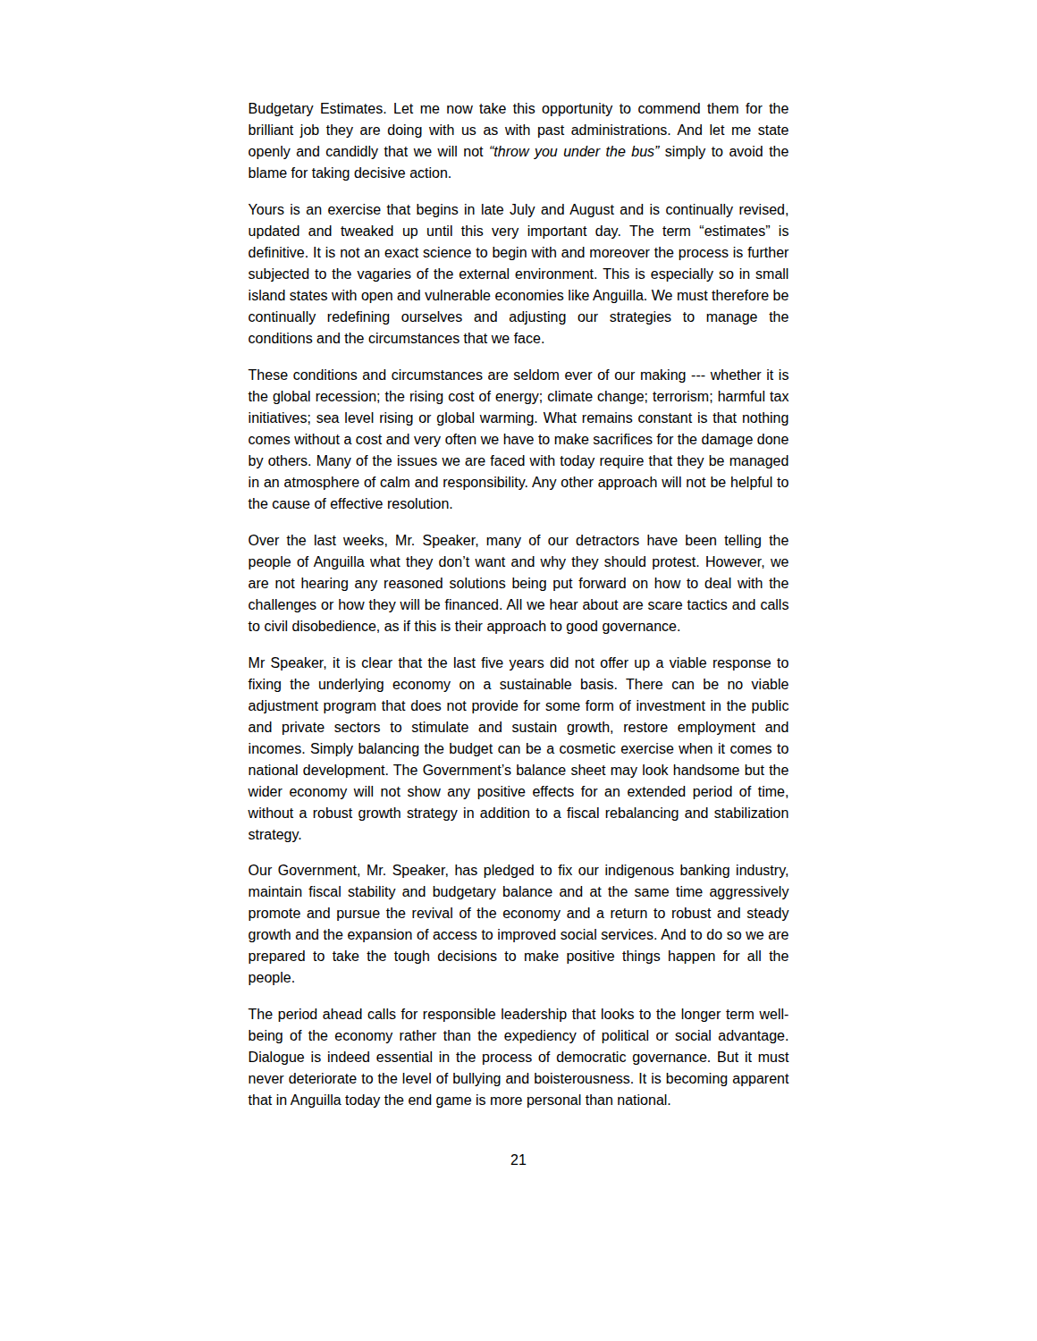Budgetary Estimates. Let me now take this opportunity to commend them for the brilliant job they are doing with us as with past administrations. And let me state openly and candidly that we will not “throw you under the bus” simply to avoid the blame for taking decisive action.
Yours is an exercise that begins in late July and August and is continually revised, updated and tweaked up until this very important day. The term “estimates” is definitive. It is not an exact science to begin with and moreover the process is further subjected to the vagaries of the external environment. This is especially so in small island states with open and vulnerable economies like Anguilla. We must therefore be continually redefining ourselves and adjusting our strategies to manage the conditions and the circumstances that we face.
These conditions and circumstances are seldom ever of our making --- whether it is the global recession; the rising cost of energy; climate change; terrorism; harmful tax initiatives; sea level rising or global warming. What remains constant is that nothing comes without a cost and very often we have to make sacrifices for the damage done by others. Many of the issues we are faced with today require that they be managed in an atmosphere of calm and responsibility. Any other approach will not be helpful to the cause of effective resolution.
Over the last weeks, Mr. Speaker, many of our detractors have been telling the people of Anguilla what they don’t want and why they should protest. However, we are not hearing any reasoned solutions being put forward on how to deal with the challenges or how they will be financed. All we hear about are scare tactics and calls to civil disobedience, as if this is their approach to good governance.
Mr Speaker, it is clear that the last five years did not offer up a viable response to fixing the underlying economy on a sustainable basis. There can be no viable adjustment program that does not provide for some form of investment in the public and private sectors to stimulate and sustain growth, restore employment and incomes. Simply balancing the budget can be a cosmetic exercise when it comes to national development. The Government’s balance sheet may look handsome but the wider economy will not show any positive effects for an extended period of time, without a robust growth strategy in addition to a fiscal rebalancing and stabilization strategy.
Our Government, Mr. Speaker, has pledged to fix our indigenous banking industry, maintain fiscal stability and budgetary balance and at the same time aggressively promote and pursue the revival of the economy and a return to robust and steady growth and the expansion of access to improved social services. And to do so we are prepared to take the tough decisions to make positive things happen for all the people.
The period ahead calls for responsible leadership that looks to the longer term well-being of the economy rather than the expediency of political or social advantage. Dialogue is indeed essential in the process of democratic governance. But it must never deteriorate to the level of bullying and boisterousness. It is becoming apparent that in Anguilla today the end game is more personal than national.
21